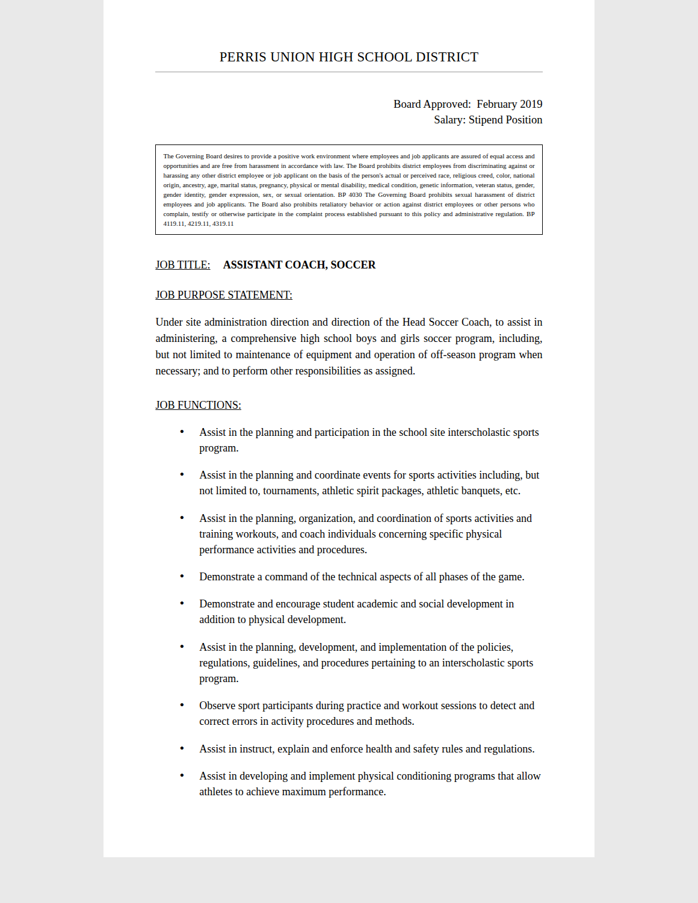PERRIS UNION HIGH SCHOOL DISTRICT
Board Approved: February 2019
Salary: Stipend Position
The Governing Board desires to provide a positive work environment where employees and job applicants are assured of equal access and opportunities and are free from harassment in accordance with law. The Board prohibits district employees from discriminating against or harassing any other district employee or job applicant on the basis of the person's actual or perceived race, religious creed, color, national origin, ancestry, age, marital status, pregnancy, physical or mental disability, medical condition, genetic information, veteran status, gender, gender identity, gender expression, sex, or sexual orientation. BP 4030 The Governing Board prohibits sexual harassment of district employees and job applicants. The Board also prohibits retaliatory behavior or action against district employees or other persons who complain, testify or otherwise participate in the complaint process established pursuant to this policy and administrative regulation. BP 4119.11, 4219.11, 4319.11
JOB TITLE: ASSISTANT COACH, SOCCER
JOB PURPOSE STATEMENT:
Under site administration direction and direction of the Head Soccer Coach, to assist in administering, a comprehensive high school boys and girls soccer program, including, but not limited to maintenance of equipment and operation of off-season program when necessary; and to perform other responsibilities as assigned.
JOB FUNCTIONS:
Assist in the planning and participation in the school site interscholastic sports program.
Assist in the planning and coordinate events for sports activities including, but not limited to, tournaments, athletic spirit packages, athletic banquets, etc.
Assist in the planning, organization, and coordination of sports activities and training workouts, and coach individuals concerning specific physical performance activities and procedures.
Demonstrate a command of the technical aspects of all phases of the game.
Demonstrate and encourage student academic and social development in addition to physical development.
Assist in the planning, development, and implementation of the policies, regulations, guidelines, and procedures pertaining to an interscholastic sports program.
Observe sport participants during practice and workout sessions to detect and correct errors in activity procedures and methods.
Assist in instruct, explain and enforce health and safety rules and regulations.
Assist in developing and implement physical conditioning programs that allow athletes to achieve maximum performance.